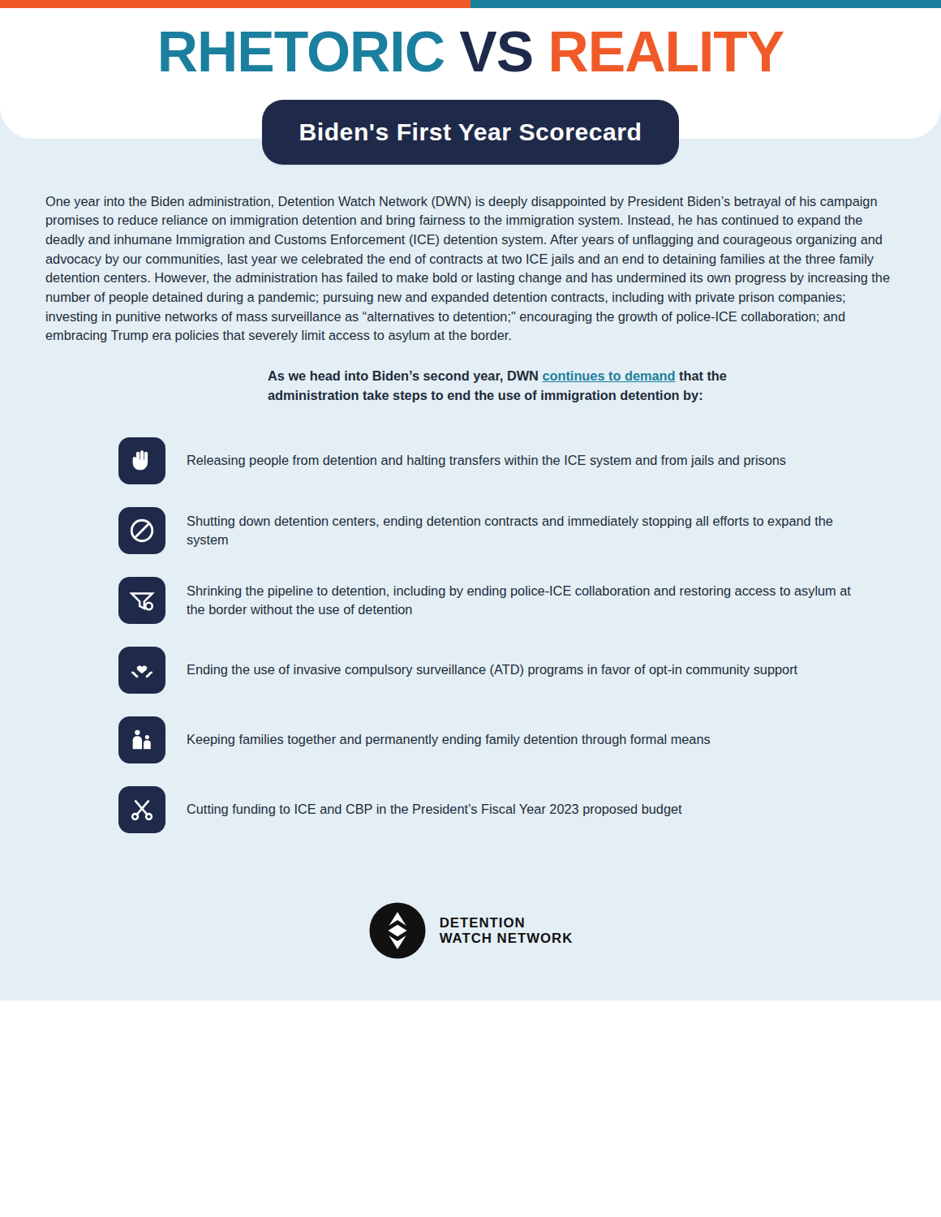RHETORIC VS REALITY
Biden's First Year Scorecard
One year into the Biden administration, Detention Watch Network (DWN) is deeply disappointed by President Biden’s betrayal of his campaign promises to reduce reliance on immigration detention and bring fairness to the immigration system. Instead, he has continued to expand the deadly and inhumane Immigration and Customs Enforcement (ICE) detention system. After years of unflagging and courageous organizing and advocacy by our communities, last year we celebrated the end of contracts at two ICE jails and an end to detaining families at the three family detention centers. However, the administration has failed to make bold or lasting change and has undermined its own progress by increasing the number of people detained during a pandemic; pursuing new and expanded detention contracts, including with private prison companies; investing in punitive networks of mass surveillance as “alternatives to detention;" encouraging the growth of police-ICE collaboration; and embracing Trump era policies that severely limit access to asylum at the border.
As we head into Biden’s second year, DWN continues to demand that the administration take steps to end the use of immigration detention by:
Releasing people from detention and halting transfers within the ICE system and from jails and prisons
Shutting down detention centers, ending detention contracts and immediately stopping all efforts to expand the system
Shrinking the pipeline to detention, including by ending police-ICE collaboration and restoring access to asylum at the border without the use of detention
Ending the use of invasive compulsory surveillance (ATD) programs in favor of opt-in community support
Keeping families together and permanently ending family detention through formal means
Cutting funding to ICE and CBP in the President’s Fiscal Year 2023 proposed budget
Detention
Watch Network